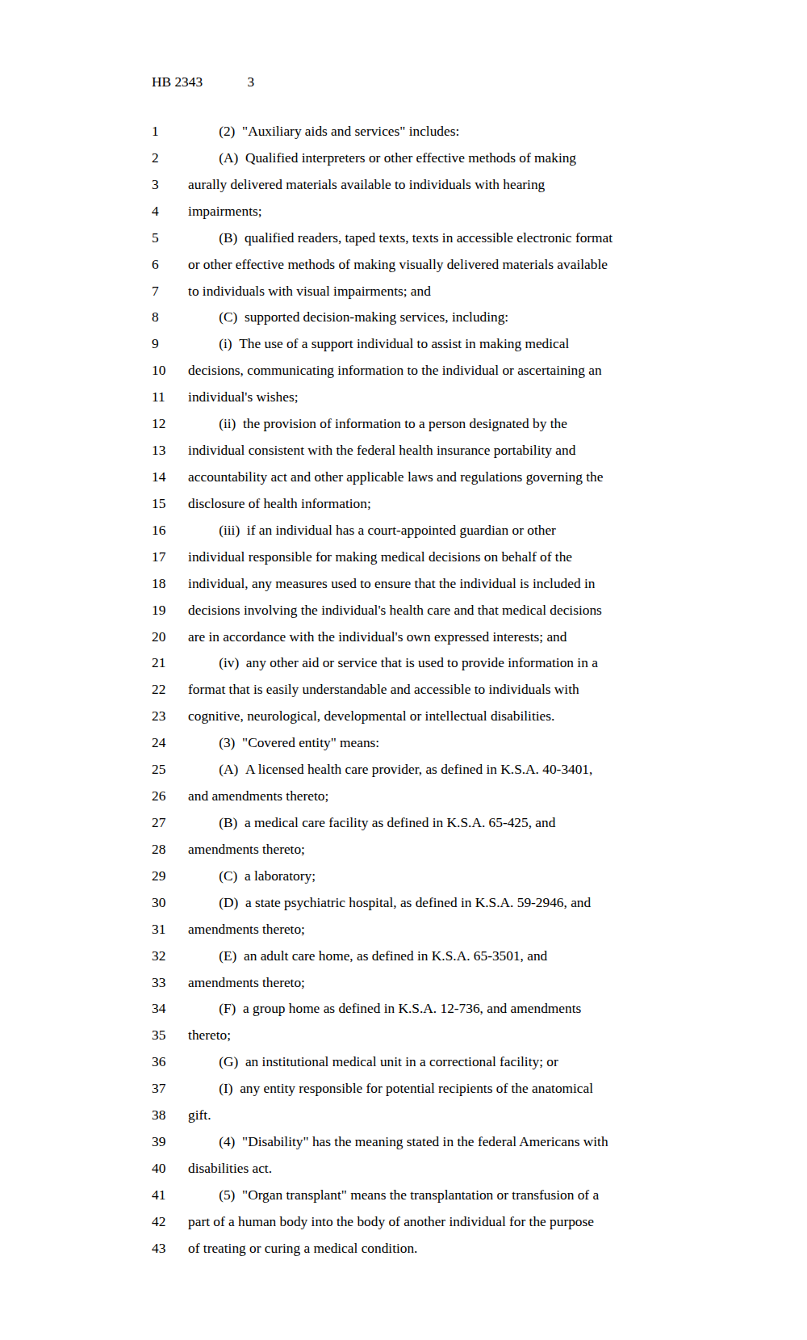HB 2343 3
(2) "Auxiliary aids and services" includes:
(A) Qualified interpreters or other effective methods of making
aurally delivered materials available to individuals with hearing
impairments;
(B) qualified readers, taped texts, texts in accessible electronic format
or other effective methods of making visually delivered materials available
to individuals with visual impairments; and
(C) supported decision-making services, including:
(i) The use of a support individual to assist in making medical
decisions, communicating information to the individual or ascertaining an
individual's wishes;
(ii) the provision of information to a person designated by the
individual consistent with the federal health insurance portability and
accountability act and other applicable laws and regulations governing the
disclosure of health information;
(iii) if an individual has a court-appointed guardian or other
individual responsible for making medical decisions on behalf of the
individual, any measures used to ensure that the individual is included in
decisions involving the individual's health care and that medical decisions
are in accordance with the individual's own expressed interests; and
(iv) any other aid or service that is used to provide information in a
format that is easily understandable and accessible to individuals with
cognitive, neurological, developmental or intellectual disabilities.
(3) "Covered entity" means:
(A) A licensed health care provider, as defined in K.S.A. 40-3401,
and amendments thereto;
(B) a medical care facility as defined in K.S.A. 65-425, and
amendments thereto;
(C) a laboratory;
(D) a state psychiatric hospital, as defined in K.S.A. 59-2946, and
amendments thereto;
(E) an adult care home, as defined in K.S.A. 65-3501, and
amendments thereto;
(F) a group home as defined in K.S.A. 12-736, and amendments
thereto;
(G) an institutional medical unit in a correctional facility; or
(I) any entity responsible for potential recipients of the anatomical
gift.
(4) "Disability" has the meaning stated in the federal Americans with
disabilities act.
(5) "Organ transplant" means the transplantation or transfusion of a
part of a human body into the body of another individual for the purpose
of treating or curing a medical condition.